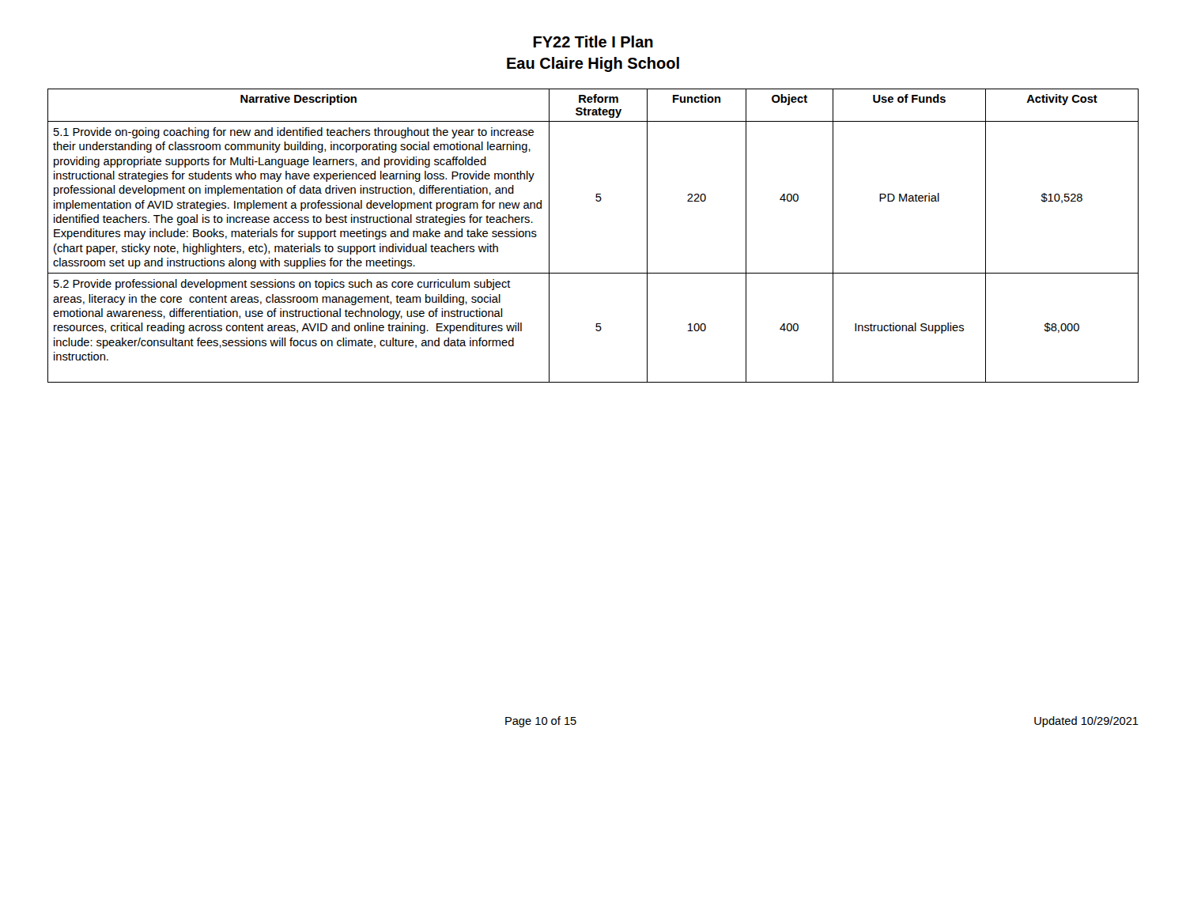FY22 Title I Plan
Eau Claire High School
| Narrative Description | Reform Strategy | Function | Object | Use of Funds | Activity Cost |
| --- | --- | --- | --- | --- | --- |
| 5.1 Provide on-going coaching for new and identified teachers throughout the year to increase their understanding of classroom community building, incorporating social emotional learning, providing appropriate supports for Multi-Language learners, and providing scaffolded instructional strategies for students who may have experienced learning loss. Provide monthly professional development on implementation of data driven instruction, differentiation, and implementation of AVID strategies. Implement a professional development program for new and identified teachers. The goal is to increase access to best instructional strategies for teachers. Expenditures may include: Books, materials for support meetings and make and take sessions (chart paper, sticky note, highlighters, etc), materials to support individual teachers with classroom set up and instructions along with supplies for the meetings. | 5 | 220 | 400 | PD Material | $10,528 |
| 5.2 Provide professional development sessions on topics such as core curriculum subject areas, literacy in the core content areas, classroom management, team building, social emotional awareness, differentiation, use of instructional technology, use of instructional resources, critical reading across content areas, AVID and online training. Expenditures will include: speaker/consultant fees,sessions will focus on climate, culture, and data informed instruction. | 5 | 100 | 400 | Instructional Supplies | $8,000 |
Page 10 of 15 Updated 10/29/2021